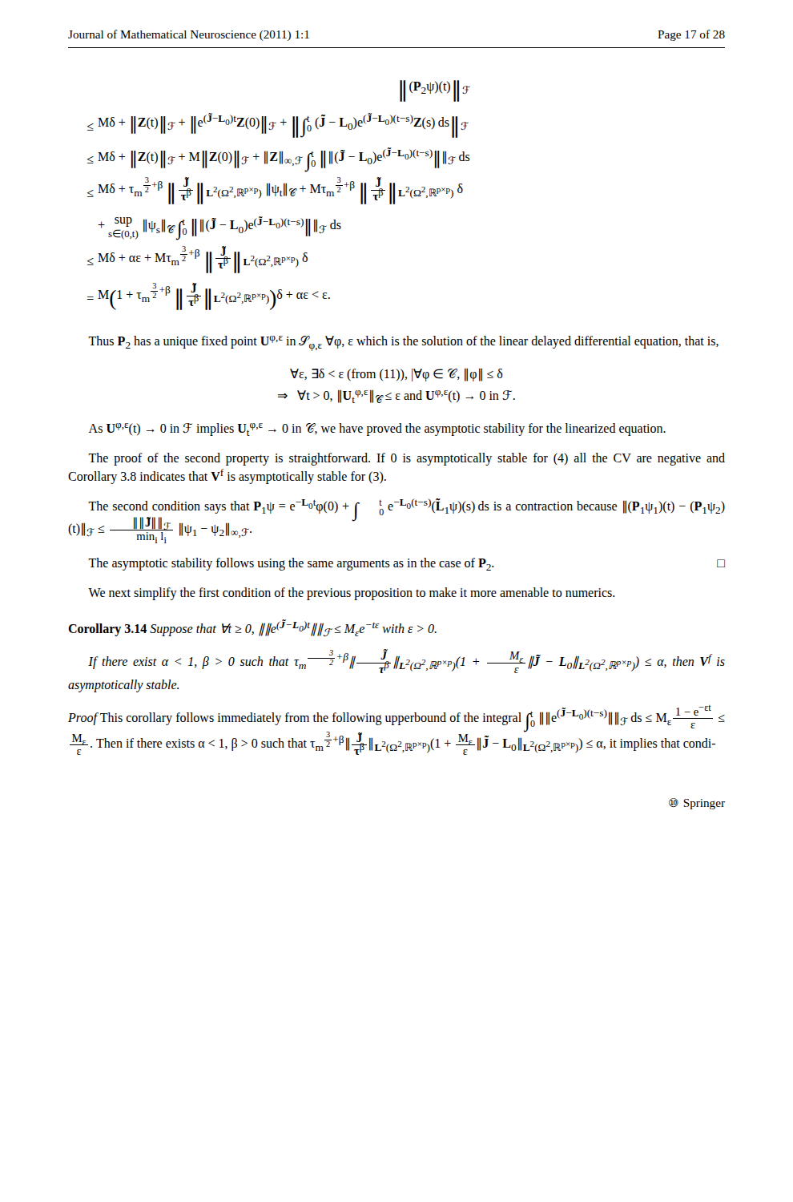Journal of Mathematical Neuroscience (2011) 1:1 Page 17 of 28
| ∥ ( P 2 ψ)(t) ∥ ℱ |
| | ≤ | Mδ + ∥ Z (t) ∥ ℱ + ∥ e ( J̃ − L 0 )t Z (0) ∥ ℱ + ∥ ∫ t 0 ( J̃ − L 0 )e ( J̃ − L 0 )(t−s) Z (s) ds ∥ ℱ |
| | ≤ | Mδ + ∥ Z (t) ∥ ℱ + M ∥ Z (0) ∥ ℱ + ∥ Z ∥ ∞,ℱ ∫ t 0 ∥ ∥( J̃ − L 0 )e ( J̃ − L 0 )(t−s) ∥ ∥ ℱ ds |
| | ≤ | Mδ + τ m 3 2 +β ∥ J̃ τ β ∥ L 2 (Ω 2 ,ℝ p×p ) ∥ψ t ∥ 𝒞 + Mτ m 3 2 +β ∥ J̃ τ β ∥ L 2 (Ω 2 ,ℝ p×p ) δ |
| | | + sup s∈(0,t) ∥ψ s ∥ 𝒞 ∫ t 0 ∥ ∥( J̃ − L 0 )e ( J̃ − L 0 )(t−s) ∥ ∥ ℱ ds |
| | ≤ | Mδ + αε + Mτ m 3 2 +β ∥ J̃ τ β ∥ L 2 (Ω 2 ,ℝ p×p ) δ |
| | = | M ( 1 + τ m 3 2 +β ∥ J̃ τ β ∥ L 2 (Ω 2 ,ℝ p×p ) ) δ + αε < ε. |
Thus P2 has a unique fixed point Uφ,ε in 𝒮φ,ε ∀φ, ε which is the solution of the linear delayed differential equation, that is,
∀ε, ∃δ < ε (from (11)), |∀φ ∈ 𝒞, ∥φ∥ ≤ δ ⇒ ∀t > 0, ∥Utφ,ε∥𝒞 ≤ ε and Uφ,ε(t) → 0 in ℱ.
As Uφ,ε(t) → 0 in ℱ implies Utφ,ε → 0 in 𝒞, we have proved the asymptotic stability for the linearized equation.
The proof of the second property is straightforward. If 0 is asymptotically stable for (4) all the CV are negative and Corollary 3.8 indicates that Vf is asymptotically stable for (3).
The second condition says that P1ψ = e−L0tφ(0) + ∫t 0 e−L0(t−s)(L̃1ψ)(s) ds is a contraction because ∥(P1ψ1)(t) − (P1ψ2)(t)∥ℱ ≤ ∥∥J̃∥∥ℱ mini li ∥ψ1 − ψ2∥∞,ℱ.
The asymptotic stability follows using the same arguments as in the case of P2. □
We next simplify the first condition of the previous proposition to make it more amenable to numerics.
Corollary 3.14 Suppose that ∀t ≥ 0, ∥∥e(J̃−L0)t∥∥ℱ ≤ Mεe−tε with ε > 0.
If there exist α < 1, β > 0 such that τm32+β∥J̃τβ∥L2(Ω2,ℝp×p)(1 + Mε ε∥J̃ − L0∥L2(Ω2,ℝp×p)) ≤ α, then Vf is asymptotically stable.
Proof This corollary follows immediately from the following upperbound of the integral ∫t 0 ∥∥e(J̃−L0)(t−s)∥∥ℱ ds ≤ Mε1 − e−εt ε ≤ Mε ε. Then if there exists α < 1, β > 0 such that τm32+β∥J̃τβ∥L2(Ω2,ℝp×p)(1 + Mε ε∥J̃ − L0∥L2(Ω2,ℝp×p)) ≤ α, it implies that condi-
Springer